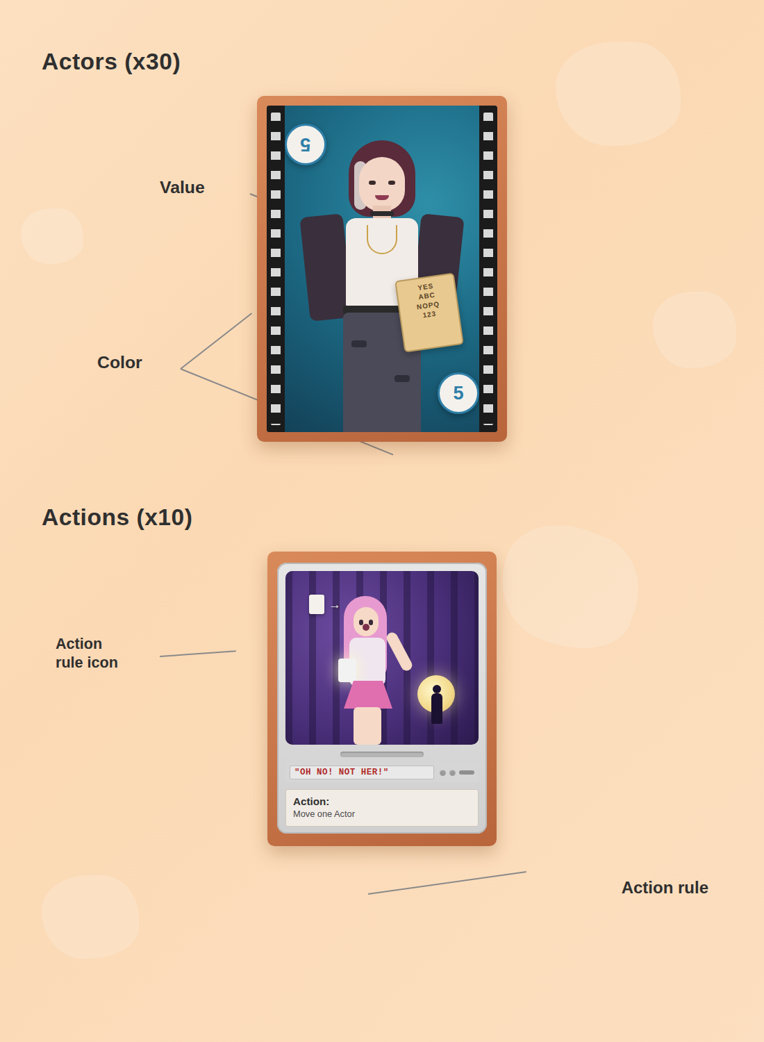Actors (x30)
Value Color
YES
ABC
NOPQ
123
5
5
Actions (x10)
Action
rule icon Action rule
→
"OH NO! NOT HER!"
Action:
Move one Actor